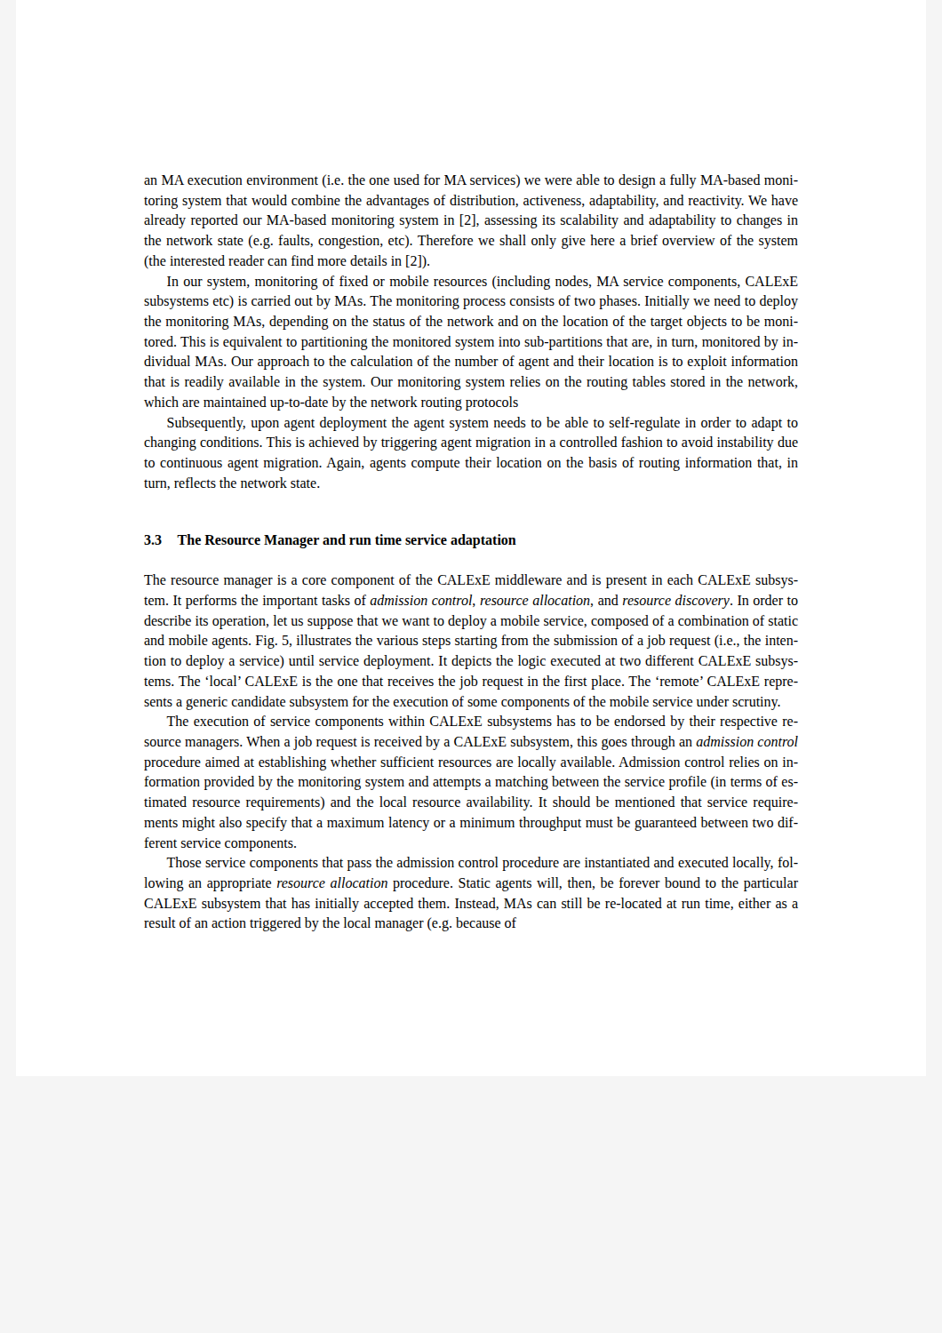an MA execution environment (i.e. the one used for MA services) we were able to design a fully MA-based monitoring system that would combine the advantages of distribution, activeness, adaptability, and reactivity. We have already reported our MA-based monitoring system in [2], assessing its scalability and adaptability to changes in the network state (e.g. faults, congestion, etc). Therefore we shall only give here a brief overview of the system (the interested reader can find more details in [2]).
In our system, monitoring of fixed or mobile resources (including nodes, MA service components, CALExE subsystems etc) is carried out by MAs. The monitoring process consists of two phases. Initially we need to deploy the monitoring MAs, depending on the status of the network and on the location of the target objects to be monitored. This is equivalent to partitioning the monitored system into sub-partitions that are, in turn, monitored by individual MAs. Our approach to the calculation of the number of agent and their location is to exploit information that is readily available in the system. Our monitoring system relies on the routing tables stored in the network, which are maintained up-to-date by the network routing protocols
Subsequently, upon agent deployment the agent system needs to be able to self-regulate in order to adapt to changing conditions. This is achieved by triggering agent migration in a controlled fashion to avoid instability due to continuous agent migration. Again, agents compute their location on the basis of routing information that, in turn, reflects the network state.
3.3 The Resource Manager and run time service adaptation
The resource manager is a core component of the CALExE middleware and is present in each CALExE subsystem. It performs the important tasks of admission control, resource allocation, and resource discovery. In order to describe its operation, let us suppose that we want to deploy a mobile service, composed of a combination of static and mobile agents. Fig. 5, illustrates the various steps starting from the submission of a job request (i.e., the intention to deploy a service) until service deployment. It depicts the logic executed at two different CALExE subsystems. The ‘local’ CALExE is the one that receives the job request in the first place. The ‘remote’ CALExE represents a generic candidate subsystem for the execution of some components of the mobile service under scrutiny.
The execution of service components within CALExE subsystems has to be endorsed by their respective resource managers. When a job request is received by a CALExE subsystem, this goes through an admission control procedure aimed at establishing whether sufficient resources are locally available. Admission control relies on information provided by the monitoring system and attempts a matching between the service profile (in terms of estimated resource requirements) and the local resource availability. It should be mentioned that service requirements might also specify that a maximum latency or a minimum throughput must be guaranteed between two different service components.
Those service components that pass the admission control procedure are instantiated and executed locally, following an appropriate resource allocation procedure. Static agents will, then, be forever bound to the particular CALExE subsystem that has initially accepted them. Instead, MAs can still be re-located at run time, either as a result of an action triggered by the local manager (e.g. because of